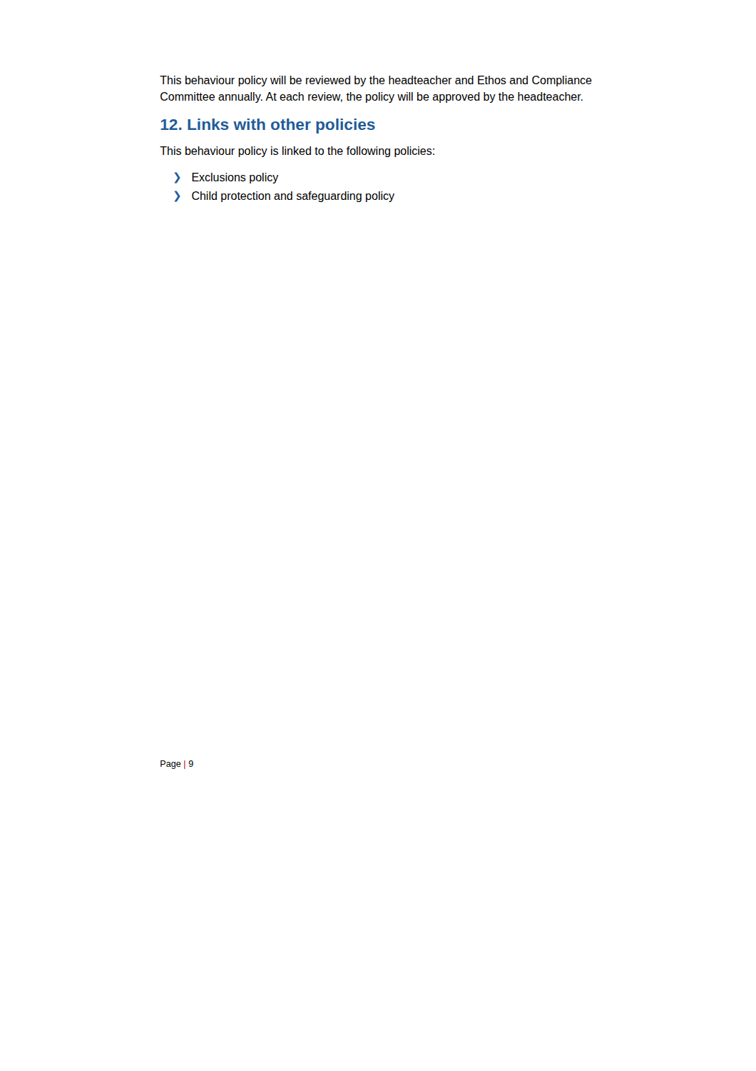This behaviour policy will be reviewed by the headteacher and Ethos and Compliance Committee annually. At each review, the policy will be approved by the headteacher.
12. Links with other policies
This behaviour policy is linked to the following policies:
Exclusions policy
Child protection and safeguarding policy
Page | 9